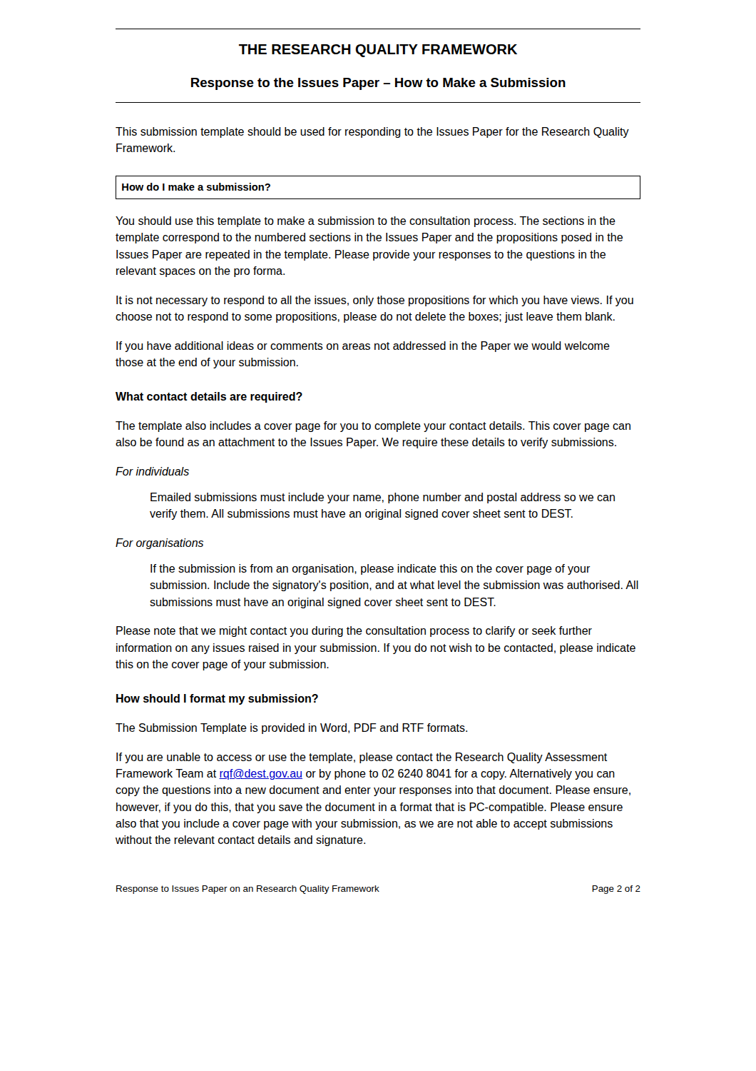THE RESEARCH QUALITY FRAMEWORK
Response to the Issues Paper – How to Make a Submission
This submission template should be used for responding to the Issues Paper for the Research Quality Framework.
How do I make a submission?
You should use this template to make a submission to the consultation process. The sections in the template correspond to the numbered sections in the Issues Paper and the propositions posed in the Issues Paper are repeated in the template. Please provide your responses to the questions in the relevant spaces on the pro forma.
It is not necessary to respond to all the issues, only those propositions for which you have views. If you choose not to respond to some propositions, please do not delete the boxes; just leave them blank.
If you have additional ideas or comments on areas not addressed in the Paper we would welcome those at the end of your submission.
What contact details are required?
The template also includes a cover page for you to complete your contact details. This cover page can also be found as an attachment to the Issues Paper. We require these details to verify submissions.
For individuals
Emailed submissions must include your name, phone number and postal address so we can verify them. All submissions must have an original signed cover sheet sent to DEST.
For organisations
If the submission is from an organisation, please indicate this on the cover page of your submission. Include the signatory's position, and at what level the submission was authorised. All submissions must have an original signed cover sheet sent to DEST.
Please note that we might contact you during the consultation process to clarify or seek further information on any issues raised in your submission. If you do not wish to be contacted, please indicate this on the cover page of your submission.
How should I format my submission?
The Submission Template is provided in Word, PDF and RTF formats.
If you are unable to access or use the template, please contact the Research Quality Assessment Framework Team at rqf@dest.gov.au or by phone to 02 6240 8041 for a copy. Alternatively you can copy the questions into a new document and enter your responses into that document. Please ensure, however, if you do this, that you save the document in a format that is PC-compatible. Please ensure also that you include a cover page with your submission, as we are not able to accept submissions without the relevant contact details and signature.
Response to Issues Paper on an Research Quality Framework Page 2 of 2